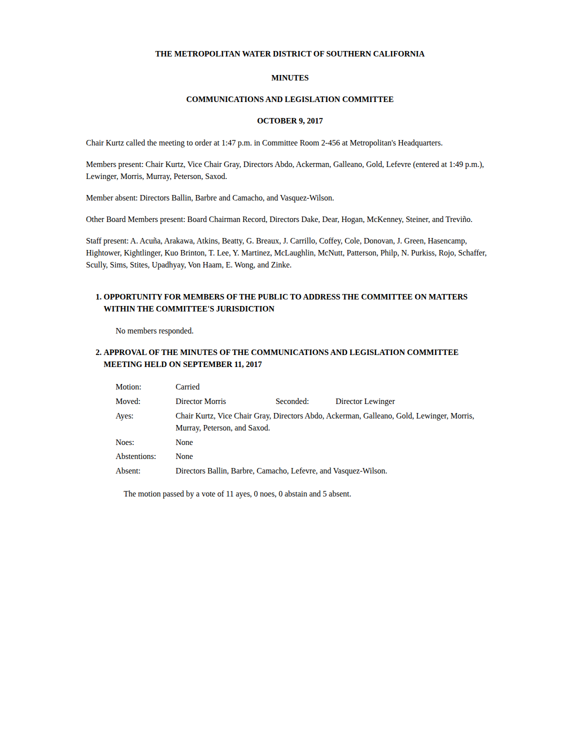The Metropolitan Water District of Southern California
Minutes
Communications and Legislation Committee
October 9, 2017
Chair Kurtz called the meeting to order at 1:47 p.m. in Committee Room 2-456 at Metropolitan's Headquarters.
Members present: Chair Kurtz, Vice Chair Gray, Directors Abdo, Ackerman, Galleano, Gold, Lefevre (entered at 1:49 p.m.), Lewinger, Morris, Murray, Peterson, Saxod.
Member absent: Directors Ballin, Barbre and Camacho, and Vasquez-Wilson.
Other Board Members present: Board Chairman Record, Directors Dake, Dear, Hogan, McKenney, Steiner, and Treviño.
Staff present: A. Acuña, Arakawa, Atkins, Beatty, G. Breaux, J. Carrillo, Coffey, Cole, Donovan, J. Green, Hasencamp, Hightower, Kightlinger, Kuo Brinton, T. Lee, Y. Martinez, McLaughlin, McNutt, Patterson, Philp, N. Purkiss, Rojo, Schaffer, Scully, Sims, Stites, Upadhyay, Von Haam, E. Wong, and Zinke.
Opportunity for Members of the Public to Address the Committee on Matters Within the Committee's Jurisdiction
No members responded.
Approval of the Minutes of the Communications and Legislation Committee Meeting Held on September 11, 2017
| Motion: | Carried |
| Moved: | Director Morris | Seconded: | Director Lewinger |
| Ayes: | Chair Kurtz, Vice Chair Gray, Directors Abdo, Ackerman, Galleano, Gold, Lewinger, Morris, Murray, Peterson, and Saxod. |
| Noes: | None |
| Abstentions: | None |
| Absent: | Directors Ballin, Barbre, Camacho, Lefevre, and Vasquez-Wilson. |
The motion passed by a vote of 11 ayes, 0 noes, 0 abstain and 5 absent.